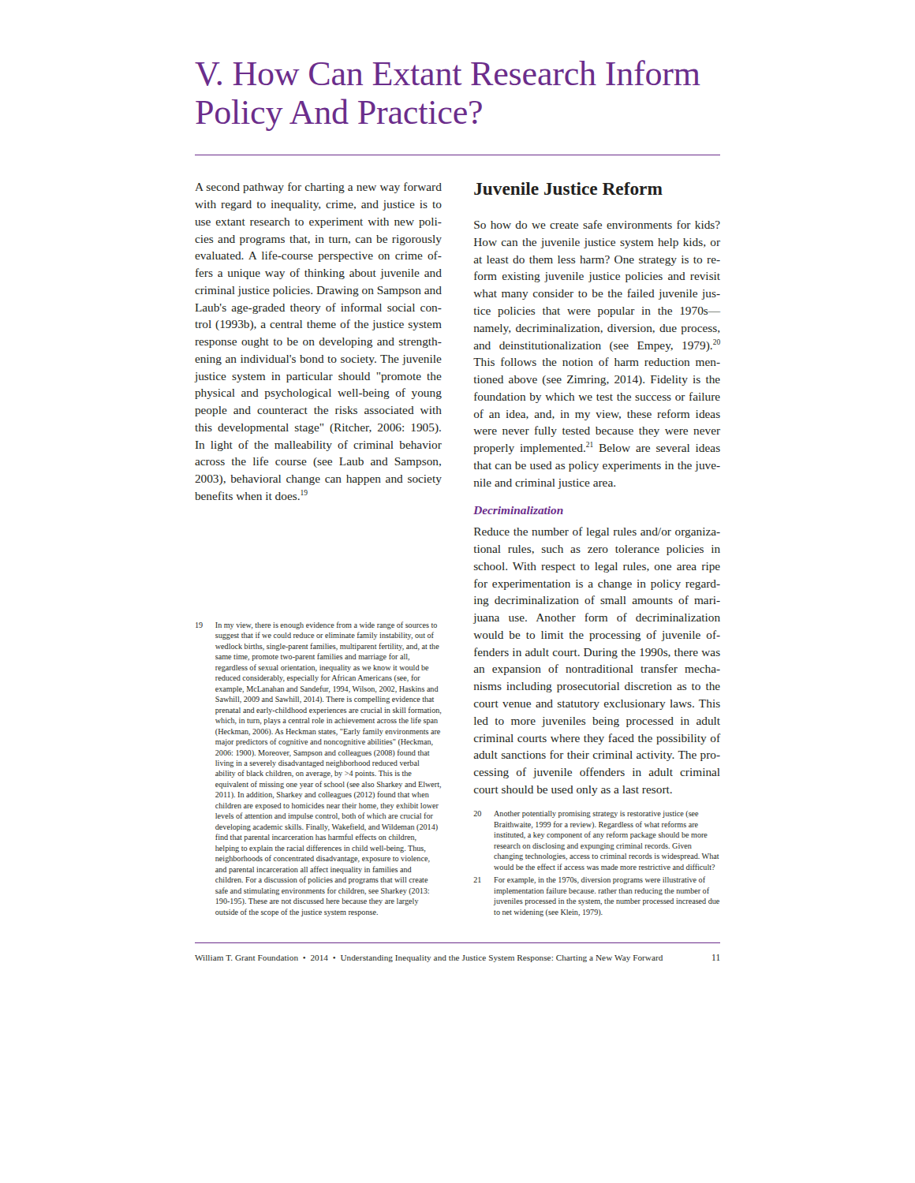V. How Can Extant Research Inform
Policy And Practice?
A second pathway for charting a new way forward with regard to inequality, crime, and justice is to use extant research to experiment with new policies and programs that, in turn, can be rigorously evaluated. A life-course perspective on crime offers a unique way of thinking about juvenile and criminal justice policies. Drawing on Sampson and Laub's age-graded theory of informal social control (1993b), a central theme of the justice system response ought to be on developing and strengthening an individual's bond to society. The juvenile justice system in particular should "promote the physical and psychological well-being of young people and counteract the risks associated with this developmental stage" (Ritcher, 2006: 1905). In light of the malleability of criminal behavior across the life course (see Laub and Sampson, 2003), behavioral change can happen and society benefits when it does.19
19
In my view, there is enough evidence from a wide range of sources to suggest that if we could reduce or eliminate family instability, out of wedlock births, single-parent families, multiparent fertility, and, at the same time, promote two-parent families and marriage for all, regardless of sexual orientation, inequality as we know it would be reduced considerably, especially for African Americans (see, for example, McLanahan and Sandefur, 1994, Wilson, 2002, Haskins and Sawhill, 2009 and Sawhill, 2014). There is compelling evidence that prenatal and early-childhood experiences are crucial in skill formation, which, in turn, plays a central role in achievement across the life span (Heckman, 2006). As Heckman states, "Early family environments are major predictors of cognitive and noncognitive abilities" (Heckman, 2006: 1900). Moreover, Sampson and colleagues (2008) found that living in a severely disadvantaged neighborhood reduced verbal ability of black children, on average, by >4 points. This is the equivalent of missing one year of school (see also Sharkey and Elwert, 2011). In addition, Sharkey and colleagues (2012) found that when children are exposed to homicides near their home, they exhibit lower levels of attention and impulse control, both of which are crucial for developing academic skills. Finally, Wakefield, and Wildeman (2014) find that parental incarceration has harmful effects on children, helping to explain the racial differences in child well-being. Thus, neighborhoods of concentrated disadvantage, exposure to violence, and parental incarceration all affect inequality in families and children. For a discussion of policies and programs that will create safe and stimulating environments for children, see Sharkey (2013: 190-195). These are not discussed here because they are largely outside of the scope of the justice system response.
Juvenile Justice Reform
So how do we create safe environments for kids? How can the juvenile justice system help kids, or at least do them less harm? One strategy is to reform existing juvenile justice policies and revisit what many consider to be the failed juvenile justice policies that were popular in the 1970s—namely, decriminalization, diversion, due process, and deinstitutionalization (see Empey, 1979).20 This follows the notion of harm reduction mentioned above (see Zimring, 2014). Fidelity is the foundation by which we test the success or failure of an idea, and, in my view, these reform ideas were never fully tested because they were never properly implemented.21 Below are several ideas that can be used as policy experiments in the juvenile and criminal justice area.
Decriminalization
Reduce the number of legal rules and/or organizational rules, such as zero tolerance policies in school. With respect to legal rules, one area ripe for experimentation is a change in policy regarding decriminalization of small amounts of marijuana use. Another form of decriminalization would be to limit the processing of juvenile offenders in adult court. During the 1990s, there was an expansion of nontraditional transfer mechanisms including prosecutorial discretion as to the court venue and statutory exclusionary laws. This led to more juveniles being processed in adult criminal courts where they faced the possibility of adult sanctions for their criminal activity. The processing of juvenile offenders in adult criminal court should be used only as a last resort.
20
Another potentially promising strategy is restorative justice (see Braithwaite, 1999 for a review). Regardless of what reforms are instituted, a key component of any reform package should be more research on disclosing and expunging criminal records. Given changing technologies, access to criminal records is widespread. What would be the effect if access was made more restrictive and difficult?
21
For example, in the 1970s, diversion programs were illustrative of implementation failure because. rather than reducing the number of juveniles processed in the system, the number processed increased due to net widening (see Klein, 1979).
William T. Grant Foundation • 2014 • Understanding Inequality and the Justice System Response: Charting a New Way Forward
11